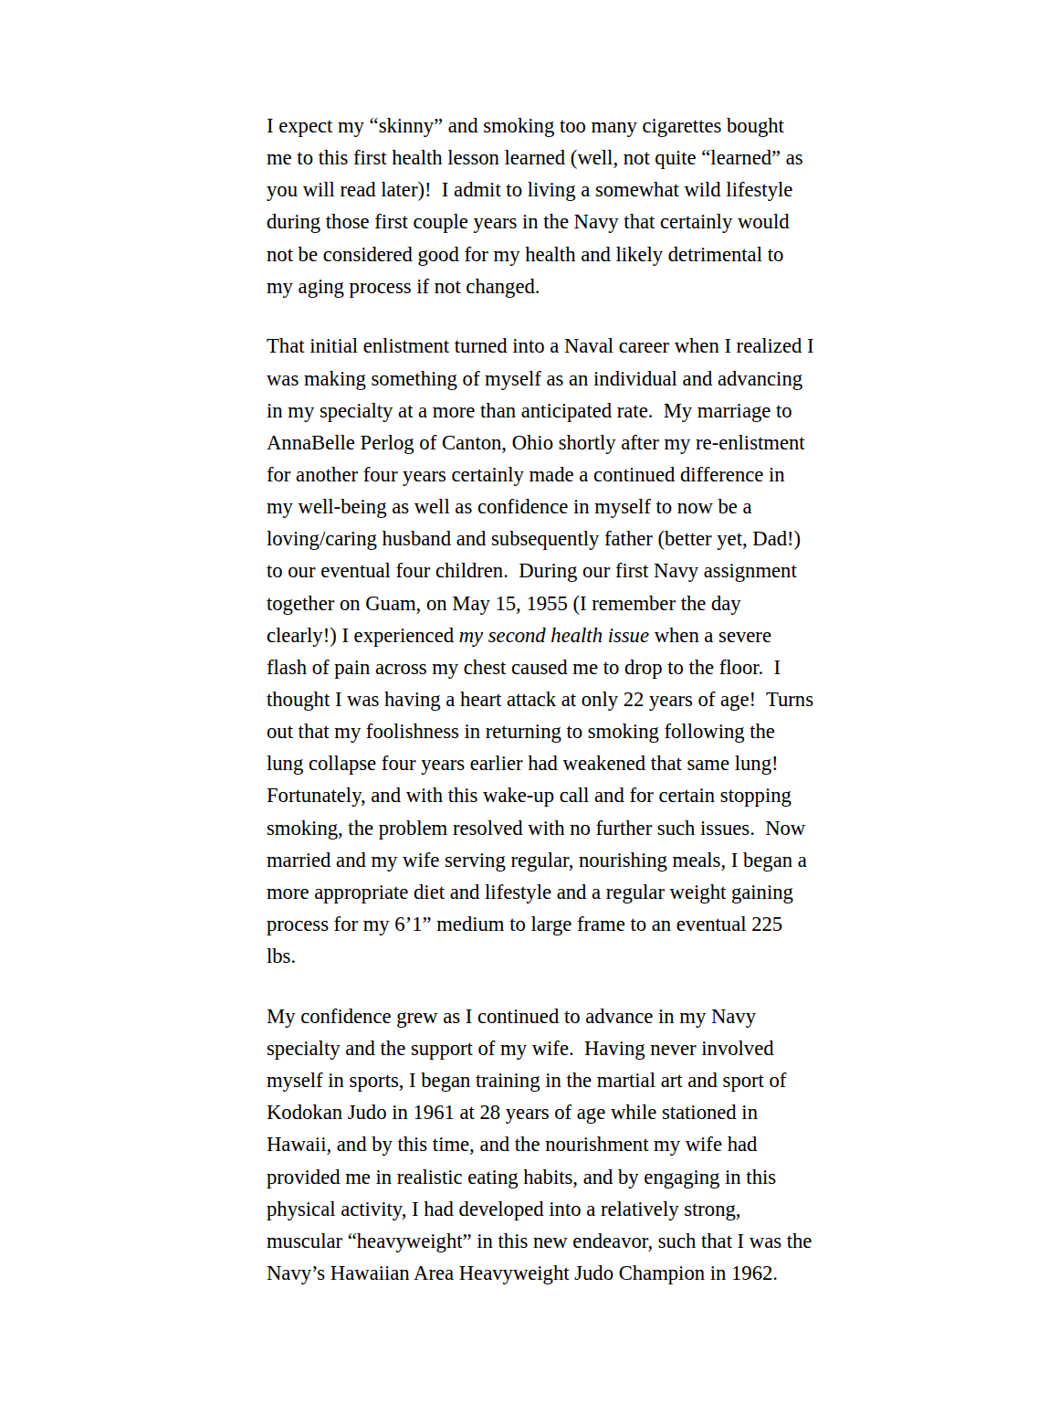I expect my “skinny” and smoking too many cigarettes bought me to this first health lesson learned (well, not quite “learned” as you will read later)! I admit to living a somewhat wild lifestyle during those first couple years in the Navy that certainly would not be considered good for my health and likely detrimental to my aging process if not changed.
That initial enlistment turned into a Naval career when I realized I was making something of myself as an individual and advancing in my specialty at a more than anticipated rate. My marriage to AnnaBelle Perlog of Canton, Ohio shortly after my re-enlistment for another four years certainly made a continued difference in my well-being as well as confidence in myself to now be a loving/caring husband and subsequently father (better yet, Dad!) to our eventual four children. During our first Navy assignment together on Guam, on May 15, 1955 (I remember the day clearly!) I experienced my second health issue when a severe flash of pain across my chest caused me to drop to the floor. I thought I was having a heart attack at only 22 years of age! Turns out that my foolishness in returning to smoking following the lung collapse four years earlier had weakened that same lung! Fortunately, and with this wake-up call and for certain stopping smoking, the problem resolved with no further such issues. Now married and my wife serving regular, nourishing meals, I began a more appropriate diet and lifestyle and a regular weight gaining process for my 6’1” medium to large frame to an eventual 225 lbs.
My confidence grew as I continued to advance in my Navy specialty and the support of my wife. Having never involved myself in sports, I began training in the martial art and sport of Kodokan Judo in 1961 at 28 years of age while stationed in Hawaii, and by this time, and the nourishment my wife had provided me in realistic eating habits, and by engaging in this physical activity, I had developed into a relatively strong, muscular “heavyweight” in this new endeavor, such that I was the Navy’s Hawaiian Area Heavyweight Judo Champion in 1962.